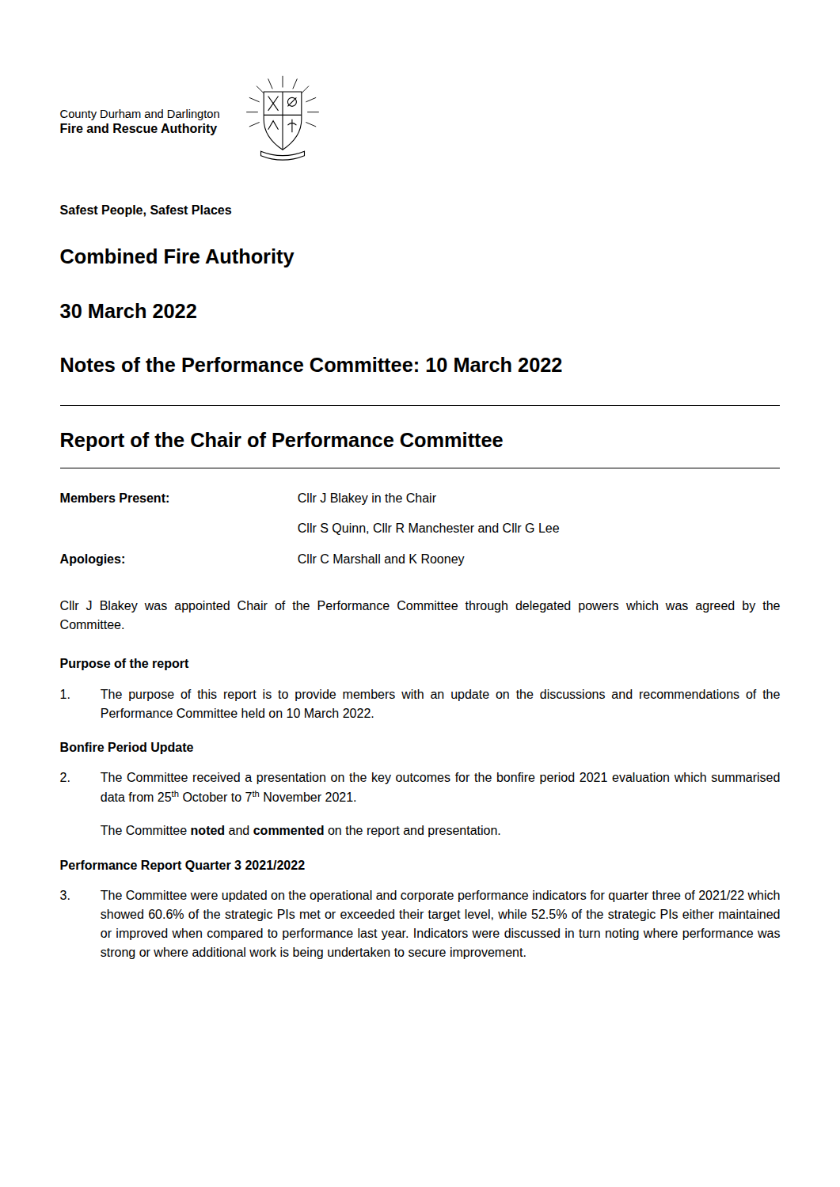County Durham and Darlington
Fire and Rescue Authority
Safest People, Safest Places
Combined Fire Authority
30 March 2022
Notes of the Performance Committee: 10 March 2022
Report of the Chair of Performance Committee
Members Present:
Cllr J Blakey in the Chair
Cllr S Quinn, Cllr R Manchester and Cllr G Lee
Apologies:
Cllr C Marshall and K Rooney
Cllr J Blakey was appointed Chair of the Performance Committee through delegated powers which was agreed by the Committee.
Purpose of the report
1.
The purpose of this report is to provide members with an update on the discussions and recommendations of the Performance Committee held on 10 March 2022.
Bonfire Period Update
2.
The Committee received a presentation on the key outcomes for the bonfire period 2021 evaluation which summarised data from 25th October to 7th November 2021.
The Committee noted and commented on the report and presentation.
Performance Report Quarter 3 2021/2022
3.
The Committee were updated on the operational and corporate performance indicators for quarter three of 2021/22 which showed 60.6% of the strategic PIs met or exceeded their target level, while 52.5% of the strategic PIs either maintained or improved when compared to performance last year. Indicators were discussed in turn noting where performance was strong or where additional work is being undertaken to secure improvement.